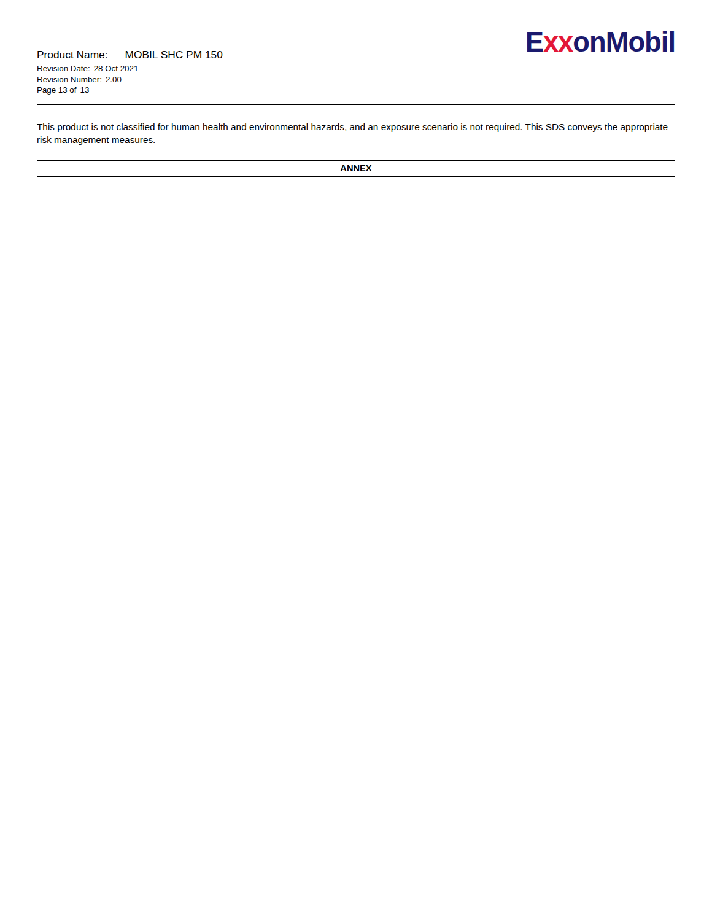ExxonMobil
Product Name: MOBIL SHC PM 150
Revision Date: 28 Oct 2021
Revision Number: 2.00
Page 13 of 13
This product is not classified for human health and environmental hazards, and an exposure scenario is not required. This SDS conveys the appropriate risk management measures.
ANNEX